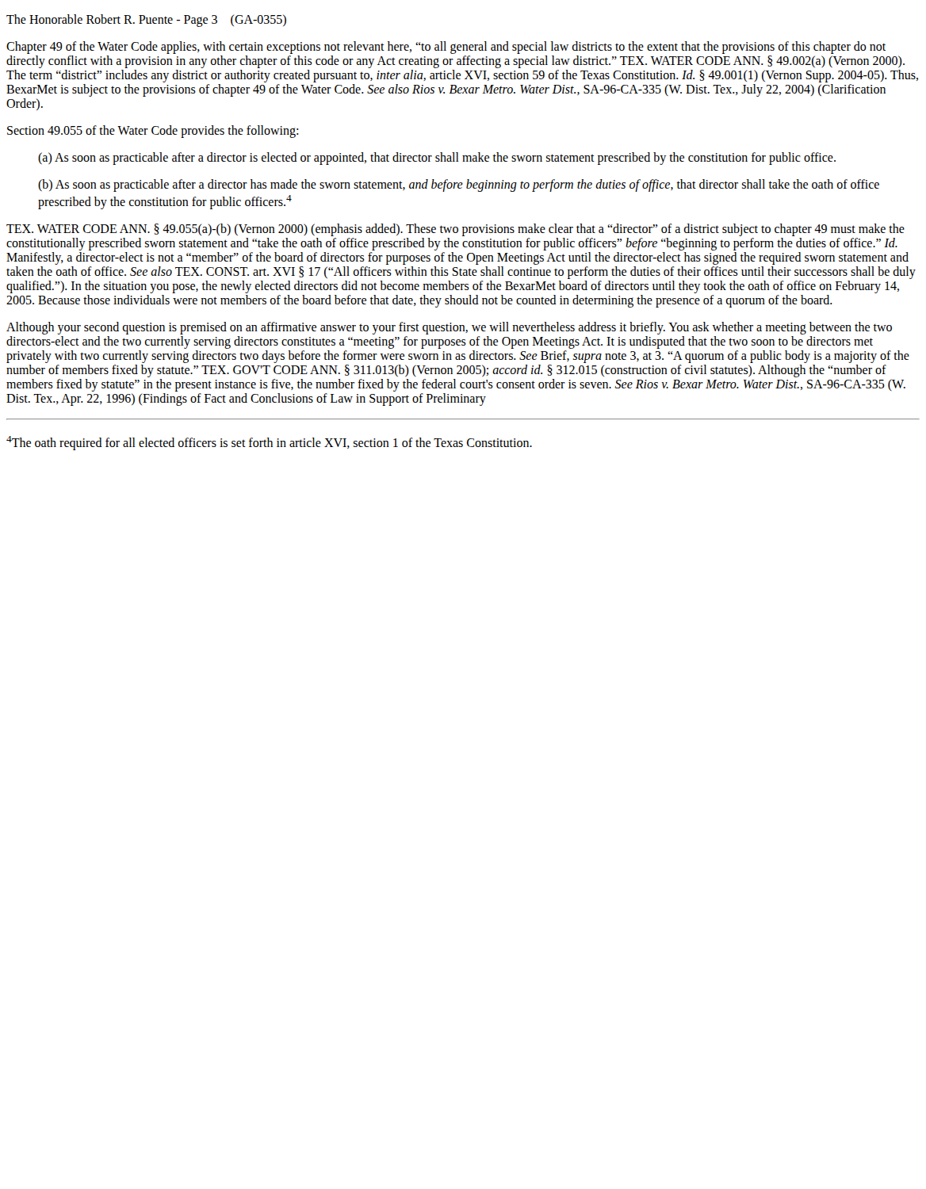The Honorable Robert R. Puente - Page 3 (GA-0355)
Chapter 49 of the Water Code applies, with certain exceptions not relevant here, “to all general and special law districts to the extent that the provisions of this chapter do not directly conflict with a provision in any other chapter of this code or any Act creating or affecting a special law district.” TEX. WATER CODE ANN. § 49.002(a) (Vernon 2000). The term “district” includes any district or authority created pursuant to, inter alia, article XVI, section 59 of the Texas Constitution. Id. § 49.001(1) (Vernon Supp. 2004-05). Thus, BexarMet is subject to the provisions of chapter 49 of the Water Code. See also Rios v. Bexar Metro. Water Dist., SA-96-CA-335 (W. Dist. Tex., July 22, 2004) (Clarification Order).
Section 49.055 of the Water Code provides the following:
(a) As soon as practicable after a director is elected or appointed, that director shall make the sworn statement prescribed by the constitution for public office.
(b) As soon as practicable after a director has made the sworn statement, and before beginning to perform the duties of office, that director shall take the oath of office prescribed by the constitution for public officers.4
TEX. WATER CODE ANN. § 49.055(a)-(b) (Vernon 2000) (emphasis added). These two provisions make clear that a “director” of a district subject to chapter 49 must make the constitutionally prescribed sworn statement and “take the oath of office prescribed by the constitution for public officers” before “beginning to perform the duties of office.” Id. Manifestly, a director-elect is not a “member” of the board of directors for purposes of the Open Meetings Act until the director-elect has signed the required sworn statement and taken the oath of office. See also TEX. CONST. art. XVI § 17 (“All officers within this State shall continue to perform the duties of their offices until their successors shall be duly qualified.”). In the situation you pose, the newly elected directors did not become members of the BexarMet board of directors until they took the oath of office on February 14, 2005. Because those individuals were not members of the board before that date, they should not be counted in determining the presence of a quorum of the board.
Although your second question is premised on an affirmative answer to your first question, we will nevertheless address it briefly. You ask whether a meeting between the two directors-elect and the two currently serving directors constitutes a “meeting” for purposes of the Open Meetings Act. It is undisputed that the two soon to be directors met privately with two currently serving directors two days before the former were sworn in as directors. See Brief, supra note 3, at 3. “A quorum of a public body is a majority of the number of members fixed by statute.” TEX. GOV'T CODE ANN. § 311.013(b) (Vernon 2005); accord id. § 312.015 (construction of civil statutes). Although the “number of members fixed by statute” in the present instance is five, the number fixed by the federal court's consent order is seven. See Rios v. Bexar Metro. Water Dist., SA-96-CA-335 (W. Dist. Tex., Apr. 22, 1996) (Findings of Fact and Conclusions of Law in Support of Preliminary
4The oath required for all elected officers is set forth in article XVI, section 1 of the Texas Constitution.